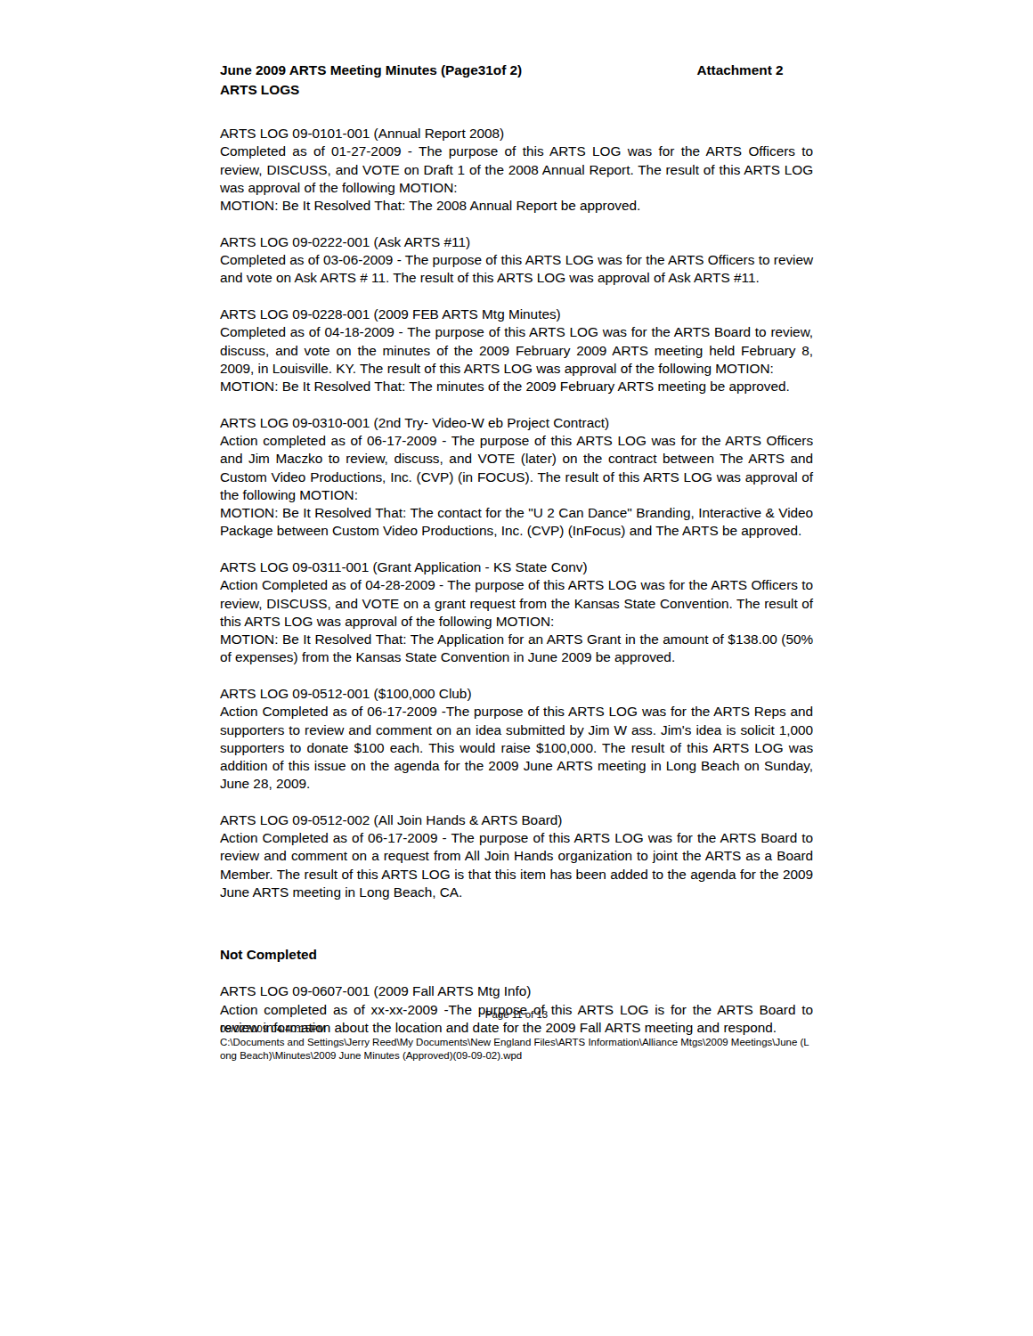June 2009 ARTS Meeting Minutes (Page31of 2)
Attachment 2
ARTS LOGS
ARTS LOG 09-0101-001 (Annual Report 2008) Completed as of 01-27-2009 - The purpose of this ARTS LOG was for the ARTS Officers to review, DISCUSS, and VOTE on Draft 1 of the 2008 Annual Report. The result of this ARTS LOG was approval of the following MOTION:
MOTION: Be It Resolved That: The 2008 Annual Report be approved.
ARTS LOG 09-0222-001 (Ask ARTS #11) Completed as of 03-06-2009 - The purpose of this ARTS LOG was for the ARTS Officers to review and vote on Ask ARTS # 11. The result of this ARTS LOG was approval of Ask ARTS #11.
ARTS LOG 09-0228-001 (2009 FEB ARTS Mtg Minutes) Completed as of 04-18-2009 - The purpose of this ARTS LOG was for the ARTS Board to review, discuss, and vote on the minutes of the 2009 February 2009 ARTS meeting held February 8, 2009, in Louisville. KY. The result of this ARTS LOG was approval of the following MOTION:
MOTION: Be It Resolved That: The minutes of the 2009 February ARTS meeting be approved.
ARTS LOG 09-0310-001 (2nd Try- Video-W eb Project Contract) Action completed as of 06-17-2009 - The purpose of this ARTS LOG was for the ARTS Officers and Jim Maczko to review, discuss, and VOTE (later) on the contract between The ARTS and Custom Video Productions, Inc. (CVP) (in FOCUS). The result of this ARTS LOG was approval of the following MOTION:
MOTION: Be It Resolved That: The contact for the "U 2 Can Dance" Branding, Interactive & Video Package between Custom Video Productions, Inc. (CVP) (InFocus) and The ARTS be approved.
ARTS LOG 09-0311-001 (Grant Application - KS State Conv) Action Completed as of 04-28-2009 - The purpose of this ARTS LOG was for the ARTS Officers to review, DISCUSS, and VOTE on a grant request from the Kansas State Convention. The result of this ARTS LOG was approval of the following MOTION:
MOTION: Be It Resolved That: The Application for an ARTS Grant in the amount of $138.00 (50% of expenses) from the Kansas State Convention in June 2009 be approved.
ARTS LOG 09-0512-001 ($100,000 Club) Action Completed as of 06-17-2009 -The purpose of this ARTS LOG was for the ARTS Reps and supporters to review and comment on an idea submitted by Jim W ass. Jim's idea is solicit 1,000 supporters to donate $100 each. This would raise $100,000. The result of this ARTS LOG was addition of this issue on the agenda for the 2009 June ARTS meeting in Long Beach on Sunday, June 28, 2009.
ARTS LOG 09-0512-002 (All Join Hands & ARTS Board) Action Completed as of 06-17-2009 - The purpose of this ARTS LOG was for the ARTS Board to review and comment on a request from All Join Hands organization to joint the ARTS as a Board Member. The result of this ARTS LOG is that this item has been added to the agenda for the 2009 June ARTS meeting in Long Beach, CA.
Not Completed
ARTS LOG 09-0607-001 (2009 Fall ARTS Mtg Info) Action completed as of xx-xx-2009 -The purpose of this ARTS LOG is for the ARTS Board to review information about the location and date for the 2009 Fall ARTS meeting and respond.
Page 11 of 13
09/022009 04:40:15PM
C:\Documents and Settings\Jerry Reed\My Documents\New England Files\ARTS Information\Alliance Mtgs\2009 Meetings\June (Long Beach)\Minutes\2009 June Minutes (Approved)(09-09-02).wpd